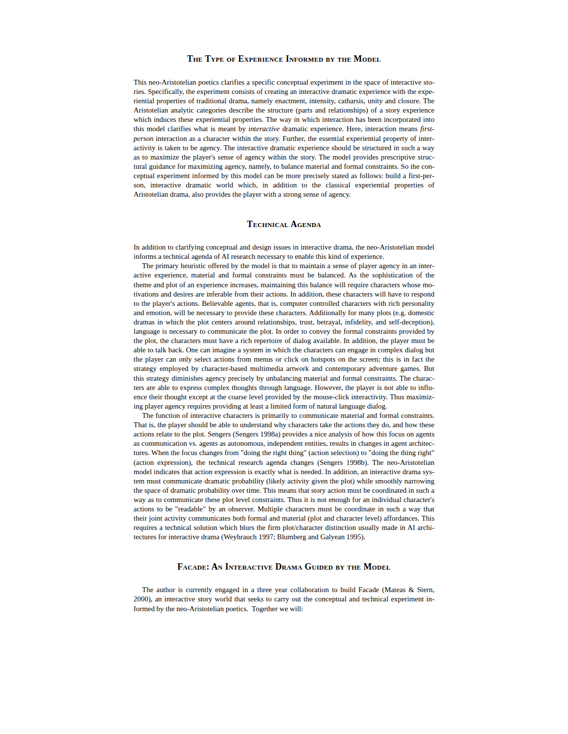The Type of Experience Informed by the Model
This neo-Aristotelian poetics clarifies a specific conceptual experiment in the space of interactive stories. Specifically, the experiment consists of creating an interactive dramatic experience with the experiential properties of traditional drama, namely enactment, intensity, catharsis, unity and closure. The Aristotelian analytic categories describe the structure (parts and relationships) of a story experience which induces these experiential properties. The way in which interaction has been incorporated into this model clarifies what is meant by interactive dramatic experience. Here, interaction means first-person interaction as a character within the story. Further, the essential experiential property of interactivity is taken to be agency. The interactive dramatic experience should be structured in such a way as to maximize the player's sense of agency within the story. The model provides prescriptive structural guidance for maximizing agency, namely, to balance material and formal constraints. So the conceptual experiment informed by this model can be more precisely stated as follows: build a first-person, interactive dramatic world which, in addition to the classical experiential properties of Aristotelian drama, also provides the player with a strong sense of agency.
Technical Agenda
In addition to clarifying conceptual and design issues in interactive drama, the neo-Aristotelian model informs a technical agenda of AI research necessary to enable this kind of experience.
The primary heuristic offered by the model is that to maintain a sense of player agency in an interactive experience, material and formal constraints must be balanced. As the sophistication of the theme and plot of an experience increases, maintaining this balance will require characters whose motivations and desires are inferable from their actions. In addition, these characters will have to respond to the player's actions. Believable agents, that is, computer controlled characters with rich personality and emotion, will be necessary to provide these characters. Additionally for many plots (e.g. domestic dramas in which the plot centers around relationships, trust, betrayal, infidelity, and self-deception), language is necessary to communicate the plot. In order to convey the formal constraints provided by the plot, the characters must have a rich repertoire of dialog available. In addition, the player must be able to talk back. One can imagine a system in which the characters can engage in complex dialog but the player can only select actions from menus or click on hotspots on the screen; this is in fact the strategy employed by character-based multimedia artwork and contemporary adventure games. But this strategy diminishes agency precisely by unbalancing material and formal constraints. The characters are able to express complex thoughts through language. However, the player is not able to influence their thought except at the coarse level provided by the mouse-click interactivity. Thus maximizing player agency requires providing at least a limited form of natural language dialog.
The function of interactive characters is primarily to communicate material and formal constraints. That is, the player should be able to understand why characters take the actions they do, and how these actions relate to the plot. Sengers (Sengers 1998a) provides a nice analysis of how this focus on agents as communication vs. agents as autonomous, independent entities, results in changes in agent architectures. When the focus changes from "doing the right thing" (action selection) to "doing the thing right" (action expression), the technical research agenda changes (Sengers 1998b). The neo-Aristotelian model indicates that action expression is exactly what is needed. In addition, an interactive drama system must communicate dramatic probability (likely activity given the plot) while smoothly narrowing the space of dramatic probability over time. This means that story action must be coordinated in such a way as to communicate these plot level constraints. Thus it is not enough for an individual character's actions to be "readable" by an observer. Multiple characters must be coordinate in such a way that their joint activity communicates both formal and material (plot and character level) affordances. This requires a technical solution which blurs the firm plot/character distinction usually made in AI architectures for interactive drama (Weyhrauch 1997; Blumberg and Galyean 1995).
Facade: An Interactive Drama Guided by the Model
The author is currently engaged in a three year collaboration to build Facade (Mateas & Stern, 2000), an interactive story world that seeks to carry out the conceptual and technical experiment informed by the neo-Aristotelian poetics. Together we will: